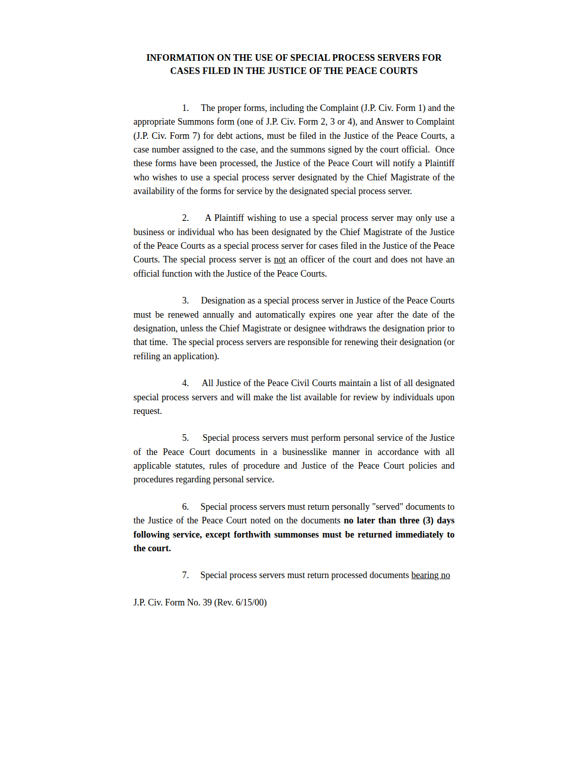Information on the Use of Special Process Servers for Cases Filed in the Justice of the Peace Courts
1. The proper forms, including the Complaint (J.P. Civ. Form 1) and the appropriate Summons form (one of J.P. Civ. Form 2, 3 or 4), and Answer to Complaint (J.P. Civ. Form 7) for debt actions, must be filed in the Justice of the Peace Courts, a case number assigned to the case, and the summons signed by the court official. Once these forms have been processed, the Justice of the Peace Court will notify a Plaintiff who wishes to use a special process server designated by the Chief Magistrate of the availability of the forms for service by the designated special process server.
2. A Plaintiff wishing to use a special process server may only use a business or individual who has been designated by the Chief Magistrate of the Justice of the Peace Courts as a special process server for cases filed in the Justice of the Peace Courts. The special process server is not an officer of the court and does not have an official function with the Justice of the Peace Courts.
3. Designation as a special process server in Justice of the Peace Courts must be renewed annually and automatically expires one year after the date of the designation, unless the Chief Magistrate or designee withdraws the designation prior to that time. The special process servers are responsible for renewing their designation (or refiling an application).
4. All Justice of the Peace Civil Courts maintain a list of all designated special process servers and will make the list available for review by individuals upon request.
5. Special process servers must perform personal service of the Justice of the Peace Court documents in a businesslike manner in accordance with all applicable statutes, rules of procedure and Justice of the Peace Court policies and procedures regarding personal service.
6. Special process servers must return personally "served" documents to the Justice of the Peace Court noted on the documents no later than three (3) days following service, except forthwith summonses must be returned immediately to the court.
7. Special process servers must return processed documents bearing no
J.P. Civ. Form No. 39 (Rev. 6/15/00)